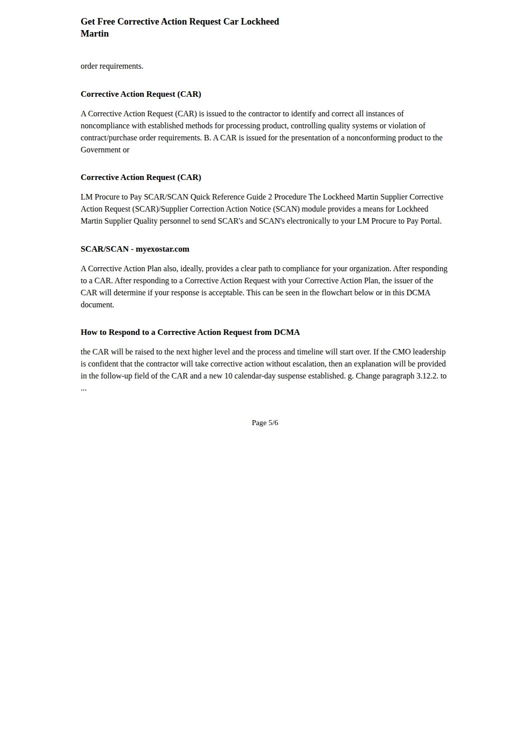Get Free Corrective Action Request Car Lockheed Martin
order requirements.
Corrective Action Request (CAR)
A Corrective Action Request (CAR) is issued to the contractor to identify and correct all instances of noncompliance with established methods for processing product, controlling quality systems or violation of contract/purchase order requirements. B. A CAR is issued for the presentation of a nonconforming product to the Government or
Corrective Action Request (CAR)
LM Procure to Pay SCAR/SCAN Quick Reference Guide 2 Procedure The Lockheed Martin Supplier Corrective Action Request (SCAR)/Supplier Correction Action Notice (SCAN) module provides a means for Lockheed Martin Supplier Quality personnel to send SCAR's and SCAN's electronically to your LM Procure to Pay Portal.
SCAR/SCAN - myexostar.com
A Corrective Action Plan also, ideally, provides a clear path to compliance for your organization. After responding to a CAR. After responding to a Corrective Action Request with your Corrective Action Plan, the issuer of the CAR will determine if your response is acceptable. This can be seen in the flowchart below or in this DCMA document.
How to Respond to a Corrective Action Request from DCMA
the CAR will be raised to the next higher level and the process and timeline will start over. If the CMO leadership is confident that the contractor will take corrective action without escalation, then an explanation will be provided in the follow-up field of the CAR and a new 10 calendar-day suspense established. g. Change paragraph 3.12.2. to ...
Page 5/6